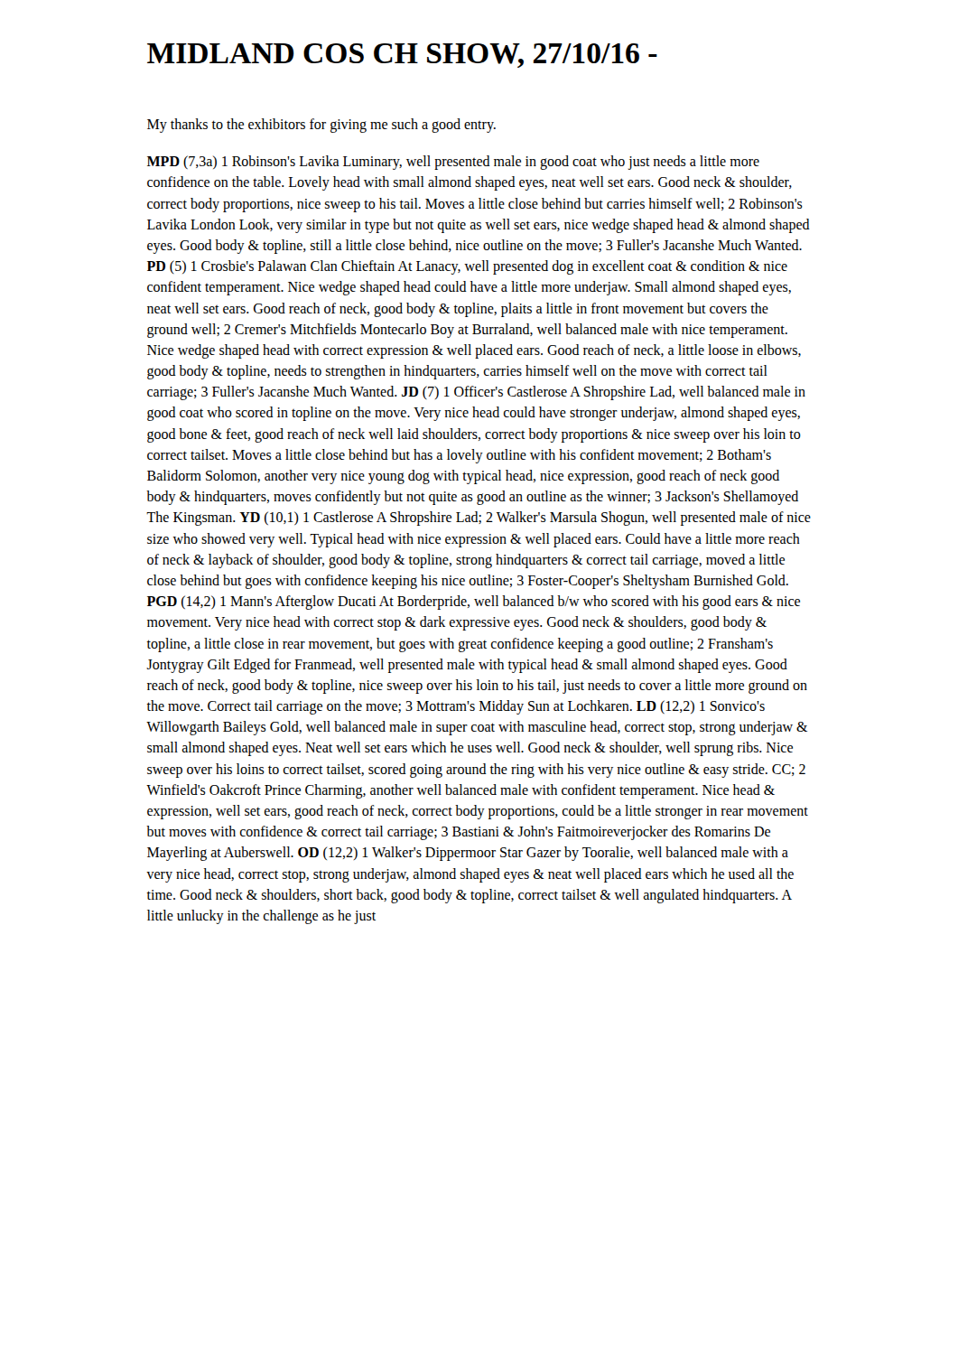MIDLAND COS CH SHOW, 27/10/16 -
My thanks to the exhibitors for giving me such a good entry.
MPD (7,3a) 1 Robinson's Lavika Luminary, well presented male in good coat who just needs a little more confidence on the table. Lovely head with small almond shaped eyes, neat well set ears. Good neck & shoulder, correct body proportions, nice sweep to his tail. Moves a little close behind but carries himself well; 2 Robinson's Lavika London Look, very similar in type but not quite as well set ears, nice wedge shaped head & almond shaped eyes. Good body & topline, still a little close behind, nice outline on the move; 3 Fuller's Jacanshe Much Wanted. PD (5) 1 Crosbie's Palawan Clan Chieftain At Lanacy, well presented dog in excellent coat & condition & nice confident temperament. Nice wedge shaped head could have a little more underjaw. Small almond shaped eyes, neat well set ears. Good reach of neck, good body & topline, plaits a little in front movement but covers the ground well; 2 Cremer's Mitchfields Montecarlo Boy at Burraland, well balanced male with nice temperament. Nice wedge shaped head with correct expression & well placed ears. Good reach of neck, a little loose in elbows, good body & topline, needs to strengthen in hindquarters, carries himself well on the move with correct tail carriage; 3 Fuller's Jacanshe Much Wanted. JD (7) 1 Officer's Castlerose A Shropshire Lad, well balanced male in good coat who scored in topline on the move. Very nice head could have stronger underjaw, almond shaped eyes, good bone & feet, good reach of neck well laid shoulders, correct body proportions & nice sweep over his loin to correct tailset. Moves a little close behind but has a lovely outline with his confident movement; 2 Botham's Balidorm Solomon, another very nice young dog with typical head, nice expression, good reach of neck good body & hindquarters, moves confidently but not quite as good an outline as the winner; 3 Jackson's Shellamoyed The Kingsman. YD (10,1) 1 Castlerose A Shropshire Lad; 2 Walker's Marsula Shogun, well presented male of nice size who showed very well. Typical head with nice expression & well placed ears. Could have a little more reach of neck & layback of shoulder, good body & topline, strong hindquarters & correct tail carriage, moved a little close behind but goes with confidence keeping his nice outline; 3 Foster-Cooper's Sheltysham Burnished Gold. PGD (14,2) 1 Mann's Afterglow Ducati At Borderpride, well balanced b/w who scored with his good ears & nice movement. Very nice head with correct stop & dark expressive eyes. Good neck & shoulders, good body & topline, a little close in rear movement, but goes with great confidence keeping a good outline; 2 Fransham's Jontygray Gilt Edged for Franmead, well presented male with typical head & small almond shaped eyes. Good reach of neck, good body & topline, nice sweep over his loin to his tail, just needs to cover a little more ground on the move. Correct tail carriage on the move; 3 Mottram's Midday Sun at Lochkaren. LD (12,2) 1 Sonvico's Willowgarth Baileys Gold, well balanced male in super coat with masculine head, correct stop, strong underjaw & small almond shaped eyes. Neat well set ears which he uses well. Good neck & shoulder, well sprung ribs. Nice sweep over his loins to correct tailset, scored going around the ring with his very nice outline & easy stride. CC; 2 Winfield's Oakcroft Prince Charming, another well balanced male with confident temperament. Nice head & expression, well set ears, good reach of neck, correct body proportions, could be a little stronger in rear movement but moves with confidence & correct tail carriage; 3 Bastiani & John's Faitmoireverjocker des Romarins De Mayerling at Auberswell. OD (12,2) 1 Walker's Dippermoor Star Gazer by Tooralie, well balanced male with a very nice head, correct stop, strong underjaw, almond shaped eyes & neat well placed ears which he used all the time. Good neck & shoulders, short back, good body & topline, correct tailset & well angulated hindquarters. A little unlucky in the challenge as he just